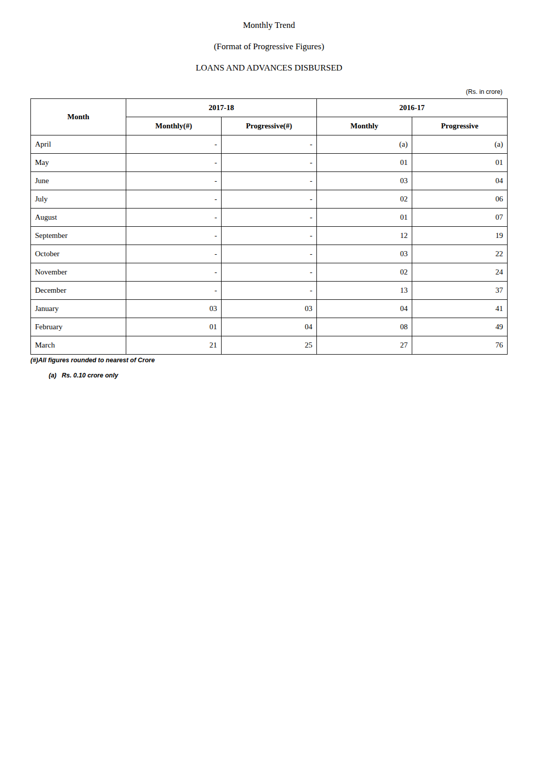Monthly Trend
(Format of Progressive Figures)
LOANS AND ADVANCES DISBURSED
(Rs. in crore)
| Month | 2017-18 | 2016-17 |
| --- | --- | --- |
| Monthly(#) | Progressive(#) | Monthly | Progressive |
| April | - | - | (a) | (a) |
| May | - | - | 01 | 01 |
| June | - | - | 03 | 04 |
| July | - | - | 02 | 06 |
| August | - | - | 01 | 07 |
| September | - | - | 12 | 19 |
| October | - | - | 03 | 22 |
| November | - | - | 02 | 24 |
| December | - | - | 13 | 37 |
| January | 03 | 03 | 04 | 41 |
| February | 01 | 04 | 08 | 49 |
| March | 21 | 25 | 27 | 76 |
(#)All figures rounded to nearest of Crore
(a) Rs. 0.10 crore only